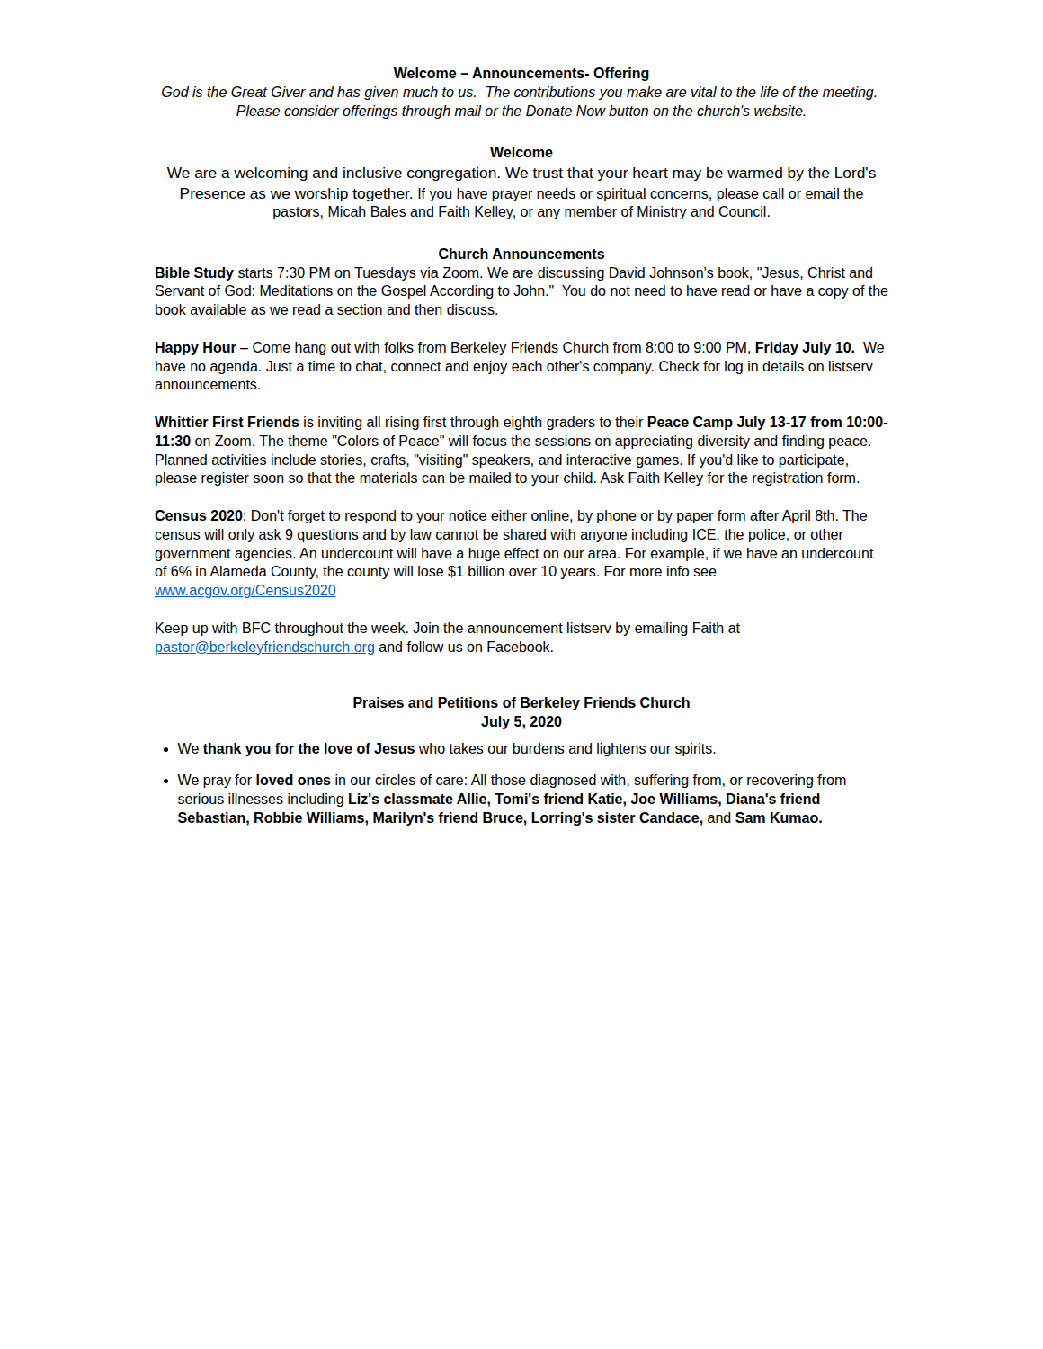Welcome – Announcements- Offering
God is the Great Giver and has given much to us. The contributions you make are vital to the life of the meeting. Please consider offerings through mail or the Donate Now button on the church's website.
Welcome
We are a welcoming and inclusive congregation. We trust that your heart may be warmed by the Lord's Presence as we worship together. If you have prayer needs or spiritual concerns, please call or email the pastors, Micah Bales and Faith Kelley, or any member of Ministry and Council.
Church Announcements
Bible Study starts 7:30 PM on Tuesdays via Zoom. We are discussing David Johnson's book, "Jesus, Christ and Servant of God: Meditations on the Gospel According to John." You do not need to have read or have a copy of the book available as we read a section and then discuss.
Happy Hour – Come hang out with folks from Berkeley Friends Church from 8:00 to 9:00 PM, Friday July 10. We have no agenda. Just a time to chat, connect and enjoy each other's company. Check for log in details on listserv announcements.
Whittier First Friends is inviting all rising first through eighth graders to their Peace Camp July 13-17 from 10:00-11:30 on Zoom. The theme "Colors of Peace" will focus the sessions on appreciating diversity and finding peace. Planned activities include stories, crafts, "visiting" speakers, and interactive games. If you'd like to participate, please register soon so that the materials can be mailed to your child. Ask Faith Kelley for the registration form.
Census 2020: Don't forget to respond to your notice either online, by phone or by paper form after April 8th. The census will only ask 9 questions and by law cannot be shared with anyone including ICE, the police, or other government agencies. An undercount will have a huge effect on our area. For example, if we have an undercount of 6% in Alameda County, the county will lose $1 billion over 10 years. For more info see www.acgov.org/Census2020
Keep up with BFC throughout the week. Join the announcement listserv by emailing Faith at pastor@berkeleyfriendschurch.org and follow us on Facebook.
Praises and Petitions of Berkeley Friends Church
July 5, 2020
We thank you for the love of Jesus who takes our burdens and lightens our spirits.
We pray for loved ones in our circles of care: All those diagnosed with, suffering from, or recovering from serious illnesses including Liz's classmate Allie, Tomi's friend Katie, Joe Williams, Diana's friend Sebastian, Robbie Williams, Marilyn's friend Bruce, Lorring's sister Candace, and Sam Kumao.